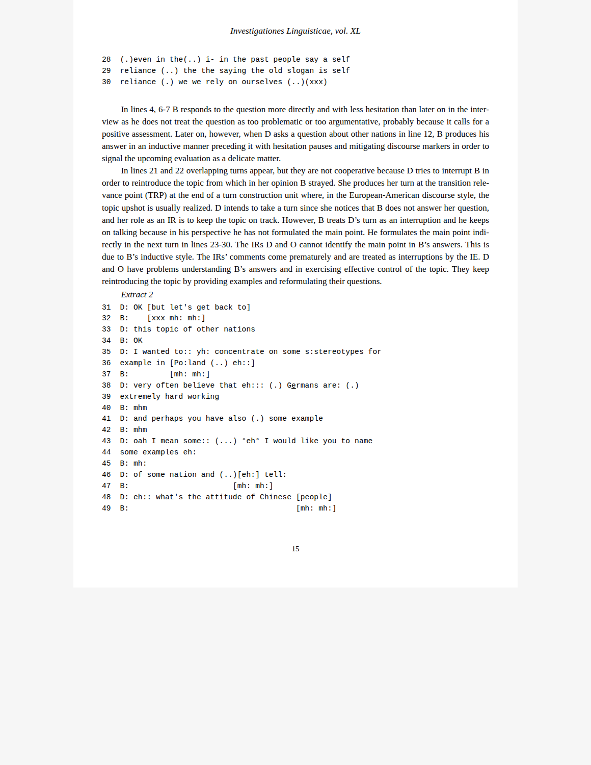Investigationes Linguisticae, vol. XL
28  (.)even in the(..) i- in the past people say a self
29  reliance (..) the the saying the old slogan is self
30  reliance (.) we we rely on ourselves (..)(xxx)
In lines 4, 6-7 B responds to the question more directly and with less hesitation than later on in the interview as he does not treat the question as too problematic or too argumentative, probably because it calls for a positive assessment. Later on, however, when D asks a question about other nations in line 12, B produces his answer in an inductive manner preceding it with hesitation pauses and mitigating discourse markers in order to signal the upcoming evaluation as a delicate matter.
In lines 21 and 22 overlapping turns appear, but they are not cooperative because D tries to interrupt B in order to reintroduce the topic from which in her opinion B strayed. She produces her turn at the transition relevance point (TRP) at the end of a turn construction unit where, in the European-American discourse style, the topic upshot is usually realized. D intends to take a turn since she notices that B does not answer her question, and her role as an IR is to keep the topic on track. However, B treats D’s turn as an interruption and he keeps on talking because in his perspective he has not formulated the main point. He formulates the main point indirectly in the next turn in lines 23-30. The IRs D and O cannot identify the main point in B’s answers. This is due to B’s inductive style. The IRs’ comments come prematurely and are treated as interruptions by the IE. D and O have problems understanding B’s answers and in exercising effective control of the topic. They keep reintroducing the topic by providing examples and reformulating their questions.
Extract 2
31  D: OK [but let's get back to]
32  B:    [xxx mh: mh:]
33  D: this topic of other nations
34  B: OK
35  D: I wanted to:: yh: concentrate on some s:stereotypes for
36  example in [Po:land (..) eh::]
37  B:         [mh: mh:]
38  D: very often believe that eh::: (.) Germans are: (.)
39  extremely hard working
40  B: mhm
41  D: and perhaps you have also (.) some example
42  B: mhm
43  D: oah I mean some:: (...) °eh° I would like you to name
44  some examples eh:
45  B: mh:
46  D: of some nation and (..)[eh:] tell:
47  B:                       [mh: mh:]
48  D: eh:: what's the attitude of Chinese [people]
49  B:                                     [mh: mh:]
15